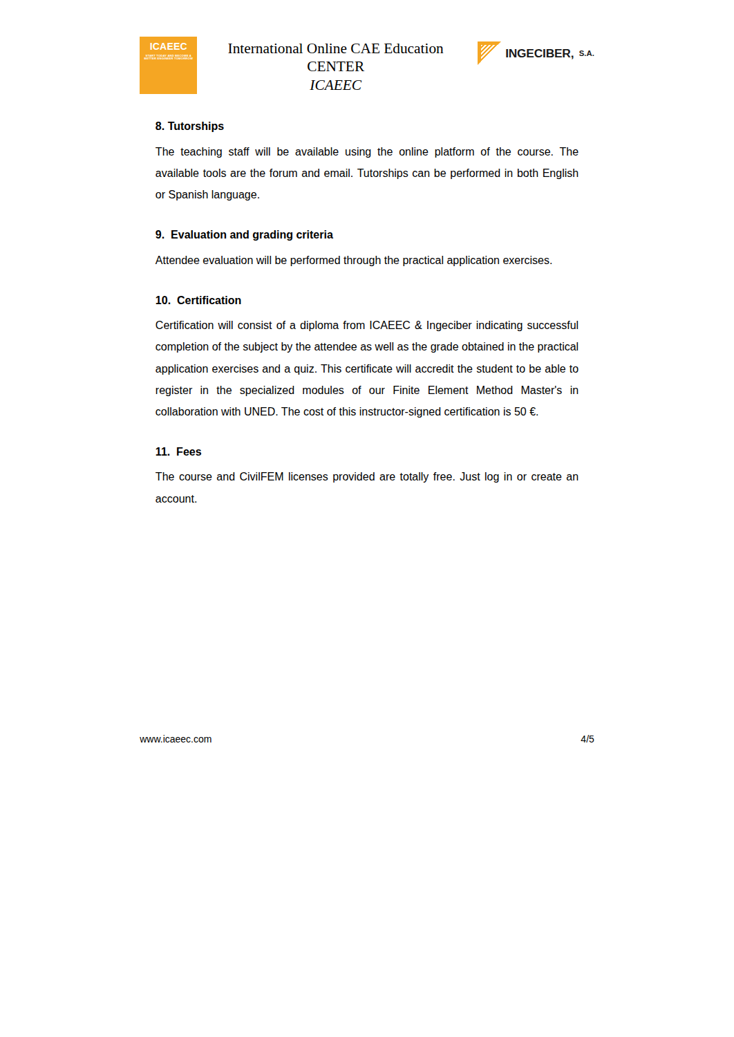ICAEEC Start today and become a better engineer tomorrow
International Online CAE Education CENTER
ICAEEC
INGECIBER, S.A.
8. Tutorships
The teaching staff will be available using the online platform of the course. The available tools are the forum and email. Tutorships can be performed in both English or Spanish language.
9. Evaluation and grading criteria
Attendee evaluation will be performed through the practical application exercises.
10. Certification
Certification will consist of a diploma from ICAEEC & Ingeciber indicating successful completion of the subject by the attendee as well as the grade obtained in the practical application exercises and a quiz. This certificate will accredit the student to be able to register in the specialized modules of our Finite Element Method Master's in collaboration with UNED. The cost of this instructor-signed certification is 50 €.
11. Fees
The course and CivilFEM licenses provided are totally free. Just log in or create an account.
www.icaeec.com
4/5